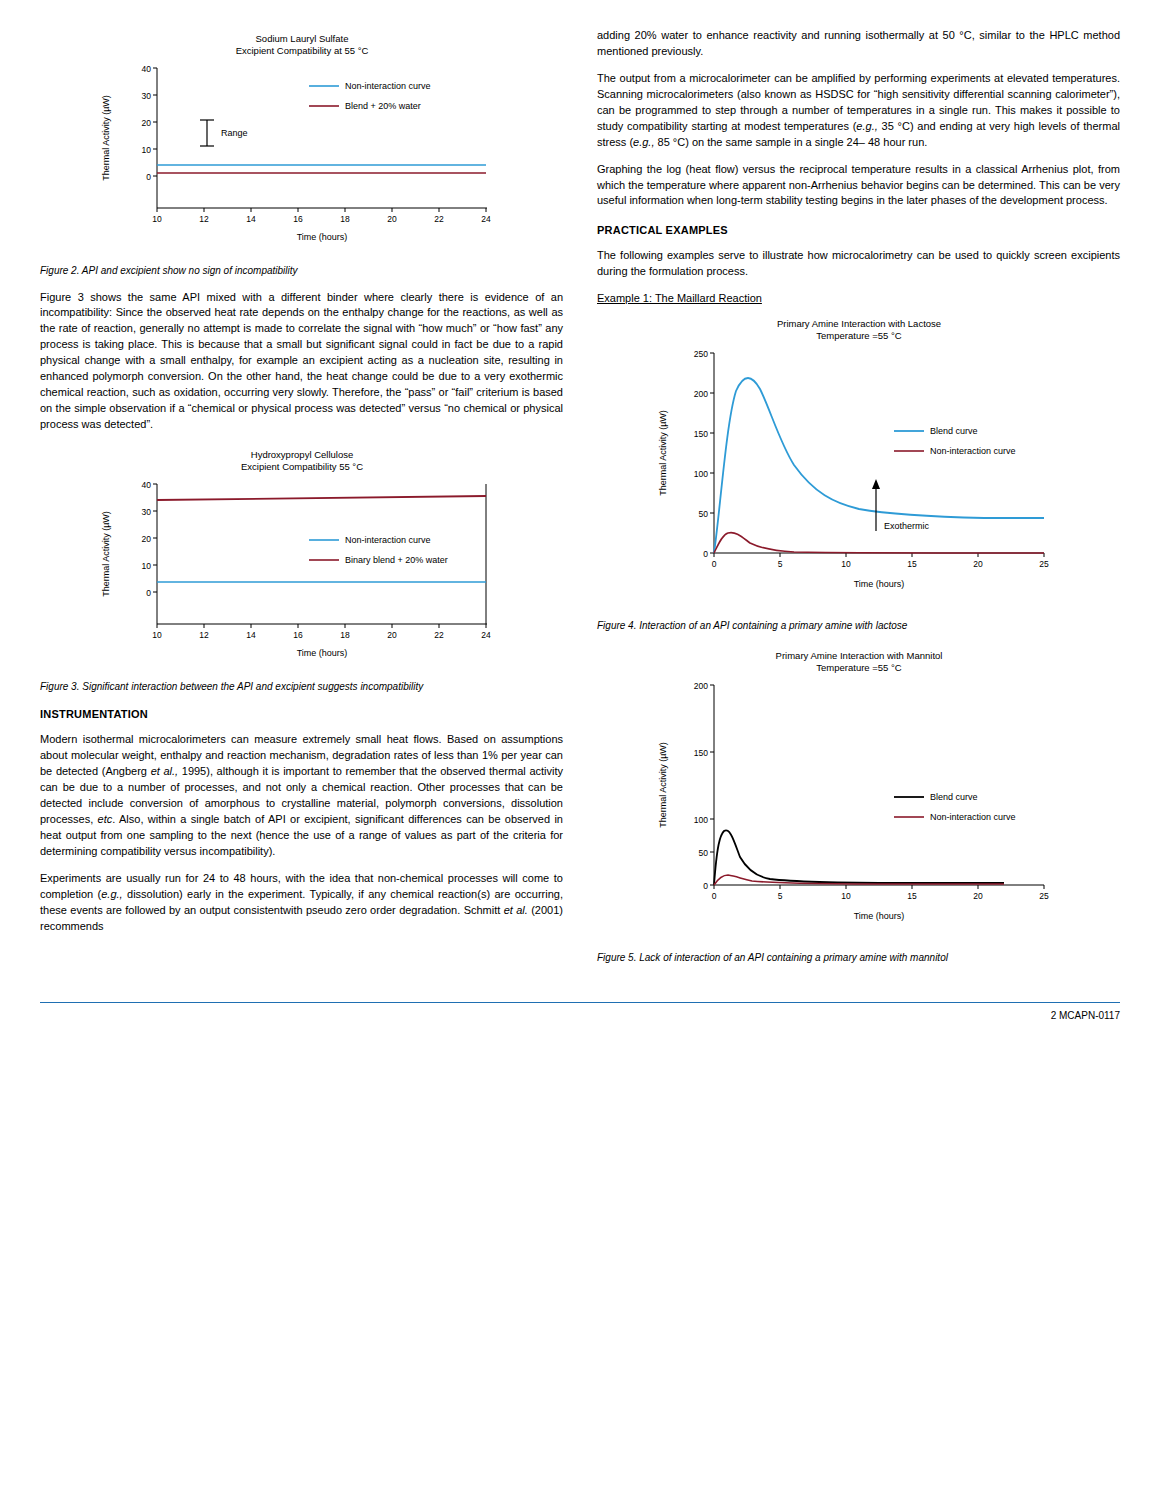Sodium Lauryl Sulfate Excipient Compatibility at 55 °C 40 30 20 10 0 10 12 14 16 18 20 22 24 Thermal Activity (µW) Time (hours) Non-interaction curve Blend + 20% water Range
Figure 2. API and excipient show no sign of incompatibility
Figure 3 shows the same API mixed with a different binder where clearly there is evidence of an incompatibility: Since the observed heat rate depends on the enthalpy change for the reactions, as well as the rate of reaction, generally no attempt is made to correlate the signal with “how much” or “how fast” any process is taking place. This is because that a small but significant signal could in fact be due to a rapid physical change with a small enthalpy, for example an excipient acting as a nucleation site, resulting in enhanced polymorph conversion. On the other hand, the heat change could be due to a very exothermic chemical reaction, such as oxidation, occurring very slowly. Therefore, the “pass” or “fail” criterium is based on the simple observation if a “chemical or physical process was detected” versus “no chemical or physical process was detected”.
Hydroxypropyl Cellulose Excipient Compatibility 55 °C 40 30 20 10 0 10 12 14 16 18 20 22 24 Thermal Activity (µW) Time (hours) Non-interaction curve Binary blend + 20% water
Figure 3. Significant interaction between the API and excipient suggests incompatibility
Instrumentation
Modern isothermal microcalorimeters can measure extremely small heat flows. Based on assumptions about molecular weight, enthalpy and reaction mechanism, degradation rates of less than 1% per year can be detected (Angberg et al., 1995), although it is important to remember that the observed thermal activity can be due to a number of processes, and not only a chemical reaction. Other processes that can be detected include conversion of amorphous to crystalline material, polymorph conversions, dissolution processes, etc. Also, within a single batch of API or excipient, significant differences can be observed in heat output from one sampling to the next (hence the use of a range of values as part of the criteria for determining compatibility versus incompatibility).
Experiments are usually run for 24 to 48 hours, with the idea that non-chemical processes will come to completion (e.g., dissolution) early in the experiment. Typically, if any chemical reaction(s) are occurring, these events are followed by an output consistentwith pseudo zero order degradation. Schmitt et al. (2001) recommends
adding 20% water to enhance reactivity and running isothermally at 50 °C, similar to the HPLC method mentioned previously.
The output from a microcalorimeter can be amplified by performing experiments at elevated temperatures. Scanning microcalorimeters (also known as HSDSC for “high sensitivity differential scanning calorimeter”), can be programmed to step through a number of temperatures in a single run. This makes it possible to study compatibility starting at modest temperatures (e.g., 35 °C) and ending at very high levels of thermal stress (e.g., 85 °C) on the same sample in a single 24– 48 hour run.
Graphing the log (heat flow) versus the reciprocal temperature results in a classical Arrhenius plot, from which the temperature where apparent non-Arrhenius behavior begins can be determined. This can be very useful information when long-term stability testing begins in the later phases of the development process.
Practical Examples
The following examples serve to illustrate how microcalorimetry can be used to quickly screen excipients during the formulation process.
Example 1: The Maillard Reaction
Primary Amine Interaction with Lactose Temperature =55 °C 250 200 150 100 50 0 0 5 10 15 20 25 Thermal Activity (µW) Time (hours) Blend curve Non-interaction curve Exothermic
Figure 4. Interaction of an API containing a primary amine with lactose
Primary Amine Interaction with Mannitol Temperature =55 °C 200 150 100 50 0 0 5 10 15 20 25 Thermal Activity (µW) Time (hours) Blend curve Non-interaction curve
Figure 5. Lack of interaction of an API containing a primary amine with mannitol
2 MCAPN-0117